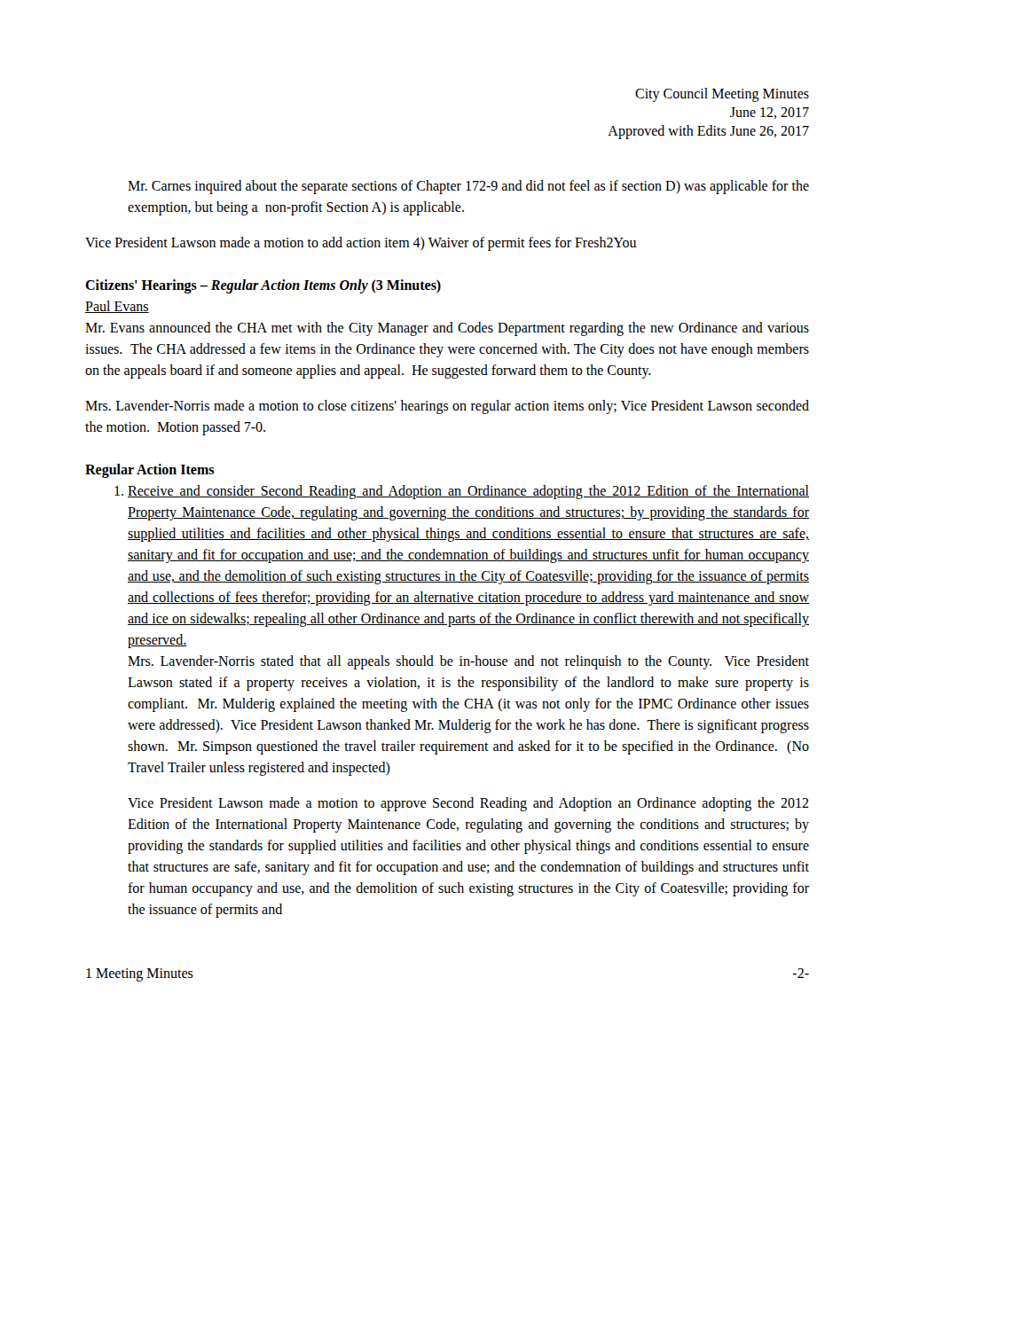City Council Meeting Minutes
June 12, 2017
Approved with Edits June 26, 2017
Mr. Carnes inquired about the separate sections of Chapter 172-9 and did not feel as if section D) was applicable for the exemption, but being a non-profit Section A) is applicable.
Vice President Lawson made a motion to add action item 4) Waiver of permit fees for Fresh2You
Citizens' Hearings – Regular Action Items Only (3 Minutes)
Paul Evans
Mr. Evans announced the CHA met with the City Manager and Codes Department regarding the new Ordinance and various issues. The CHA addressed a few items in the Ordinance they were concerned with. The City does not have enough members on the appeals board if and someone applies and appeal. He suggested forward them to the County.
Mrs. Lavender-Norris made a motion to close citizens' hearings on regular action items only; Vice President Lawson seconded the motion. Motion passed 7-0.
Regular Action Items
Receive and consider Second Reading and Adoption an Ordinance adopting the 2012 Edition of the International Property Maintenance Code, regulating and governing the conditions and structures; by providing the standards for supplied utilities and facilities and other physical things and conditions essential to ensure that structures are safe, sanitary and fit for occupation and use; and the condemnation of buildings and structures unfit for human occupancy and use, and the demolition of such existing structures in the City of Coatesville; providing for the issuance of permits and collections of fees therefor; providing for an alternative citation procedure to address yard maintenance and snow and ice on sidewalks; repealing all other Ordinance and parts of the Ordinance in conflict therewith and not specifically preserved.
Mrs. Lavender-Norris stated that all appeals should be in-house and not relinquish to the County. Vice President Lawson stated if a property receives a violation, it is the responsibility of the landlord to make sure property is compliant. Mr. Mulderig explained the meeting with the CHA (it was not only for the IPMC Ordinance other issues were addressed). Vice President Lawson thanked Mr. Mulderig for the work he has done. There is significant progress shown. Mr. Simpson questioned the travel trailer requirement and asked for it to be specified in the Ordinance. (No Travel Trailer unless registered and inspected)
Vice President Lawson made a motion to approve Second Reading and Adoption an Ordinance adopting the 2012 Edition of the International Property Maintenance Code, regulating and governing the conditions and structures; by providing the standards for supplied utilities and facilities and other physical things and conditions essential to ensure that structures are safe, sanitary and fit for occupation and use; and the condemnation of buildings and structures unfit for human occupancy and use, and the demolition of such existing structures in the City of Coatesville; providing for the issuance of permits and
1 Meeting Minutes -2-